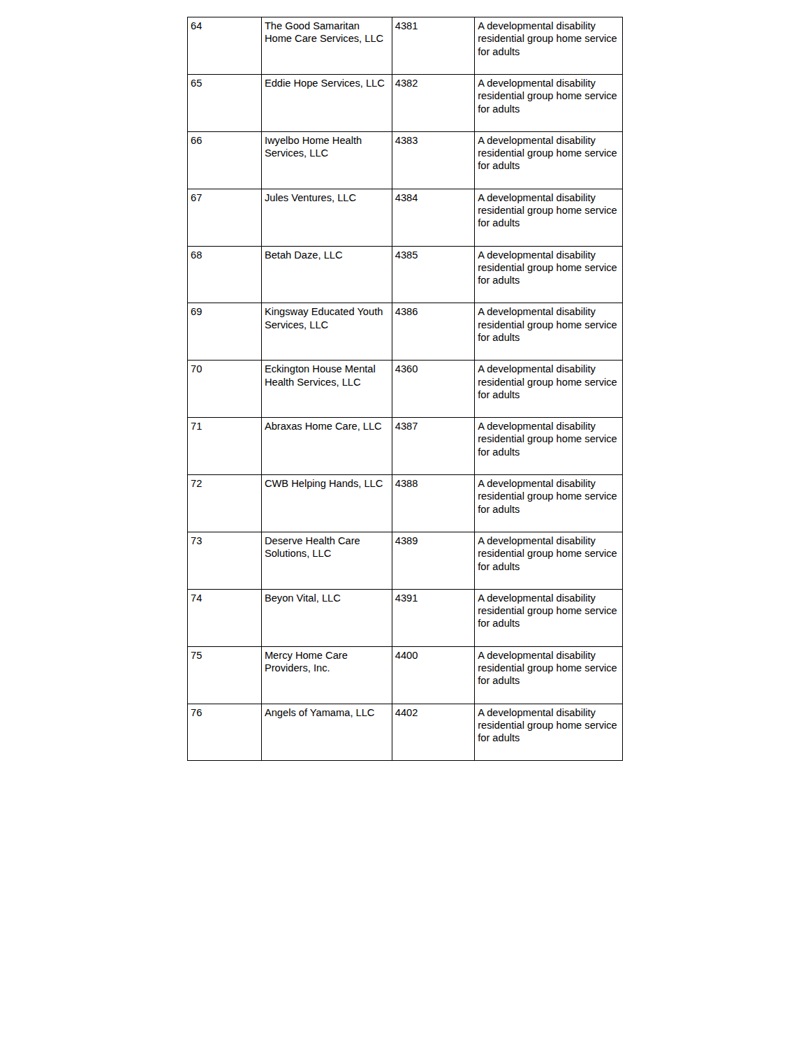| 64 | The Good Samaritan Home Care Services, LLC | 4381 | A developmental disability residential group home service for adults |
| 65 | Eddie Hope Services, LLC | 4382 | A developmental disability residential group home service for adults |
| 66 | Iwyelbo Home Health Services, LLC | 4383 | A developmental disability residential group home service for adults |
| 67 | Jules Ventures, LLC | 4384 | A developmental disability residential group home service for adults |
| 68 | Betah Daze, LLC | 4385 | A developmental disability residential group home service for adults |
| 69 | Kingsway Educated Youth Services, LLC | 4386 | A developmental disability residential group home service for adults |
| 70 | Eckington House Mental Health Services, LLC | 4360 | A developmental disability residential group home service for adults |
| 71 | Abraxas Home Care, LLC | 4387 | A developmental disability residential group home service for adults |
| 72 | CWB Helping Hands, LLC | 4388 | A developmental disability residential group home service for adults |
| 73 | Deserve Health Care Solutions, LLC | 4389 | A developmental disability residential group home service for adults |
| 74 | Beyon Vital, LLC | 4391 | A developmental disability residential group home service for adults |
| 75 | Mercy Home Care Providers, Inc. | 4400 | A developmental disability residential group home service for adults |
| 76 | Angels of Yamama, LLC | 4402 | A developmental disability residential group home service for adults |